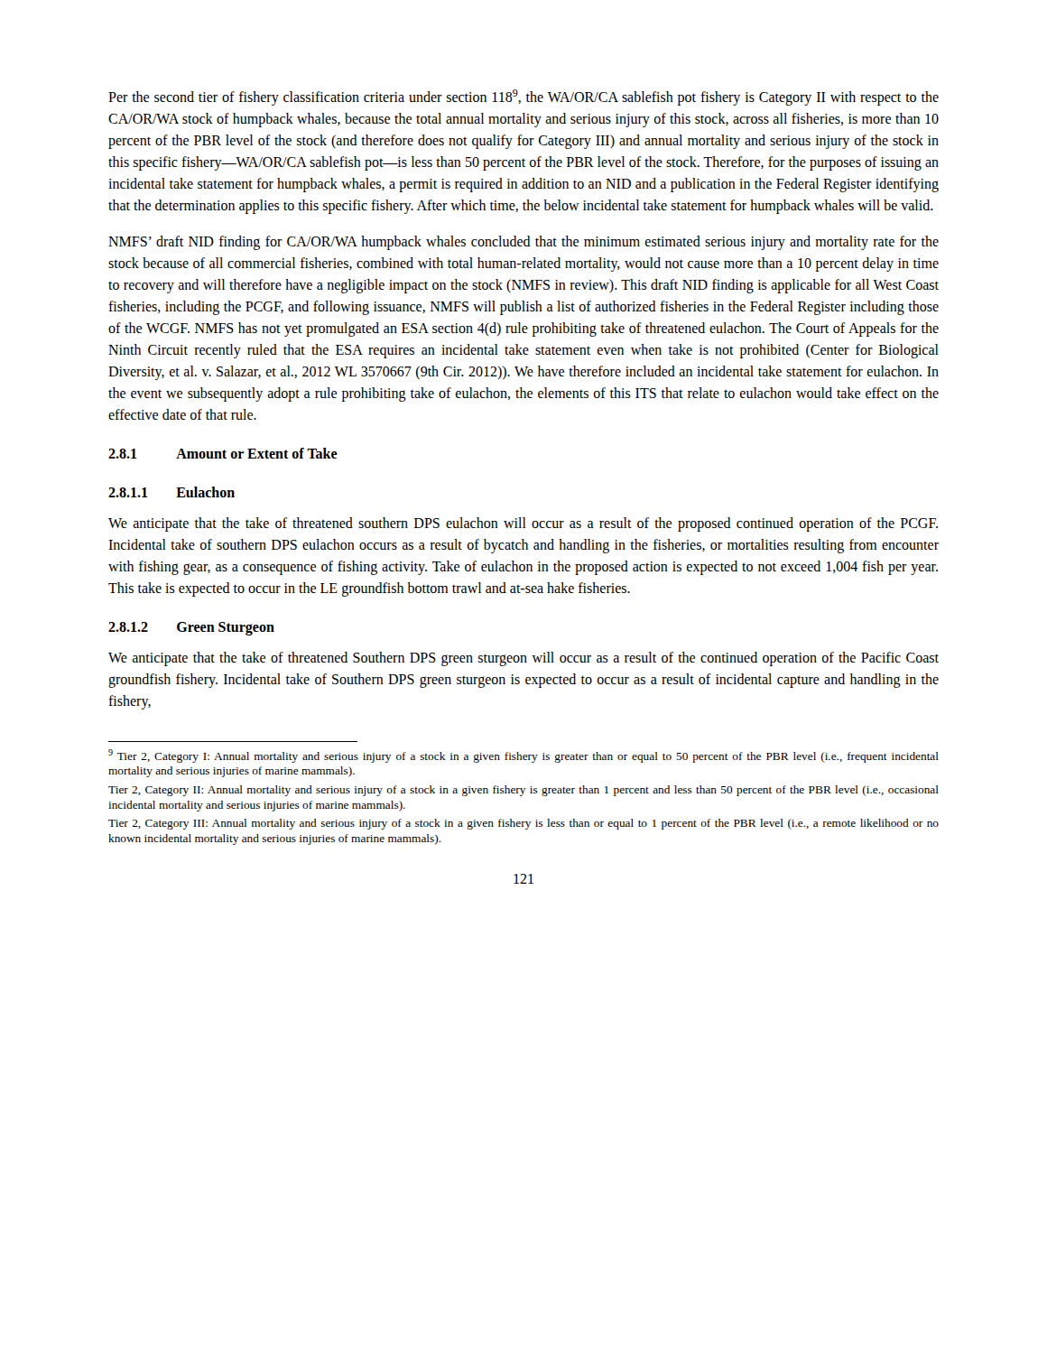Per the second tier of fishery classification criteria under section 1189, the WA/OR/CA sablefish pot fishery is Category II with respect to the CA/OR/WA stock of humpback whales, because the total annual mortality and serious injury of this stock, across all fisheries, is more than 10 percent of the PBR level of the stock (and therefore does not qualify for Category III) and annual mortality and serious injury of the stock in this specific fishery—WA/OR/CA sablefish pot—is less than 50 percent of the PBR level of the stock. Therefore, for the purposes of issuing an incidental take statement for humpback whales, a permit is required in addition to an NID and a publication in the Federal Register identifying that the determination applies to this specific fishery. After which time, the below incidental take statement for humpback whales will be valid.
NMFS’ draft NID finding for CA/OR/WA humpback whales concluded that the minimum estimated serious injury and mortality rate for the stock because of all commercial fisheries, combined with total human-related mortality, would not cause more than a 10 percent delay in time to recovery and will therefore have a negligible impact on the stock (NMFS in review). This draft NID finding is applicable for all West Coast fisheries, including the PCGF, and following issuance, NMFS will publish a list of authorized fisheries in the Federal Register including those of the WCGF. NMFS has not yet promulgated an ESA section 4(d) rule prohibiting take of threatened eulachon. The Court of Appeals for the Ninth Circuit recently ruled that the ESA requires an incidental take statement even when take is not prohibited (Center for Biological Diversity, et al. v. Salazar, et al., 2012 WL 3570667 (9th Cir. 2012)). We have therefore included an incidental take statement for eulachon. In the event we subsequently adopt a rule prohibiting take of eulachon, the elements of this ITS that relate to eulachon would take effect on the effective date of that rule.
2.8.1 Amount or Extent of Take
2.8.1.1 Eulachon
We anticipate that the take of threatened southern DPS eulachon will occur as a result of the proposed continued operation of the PCGF. Incidental take of southern DPS eulachon occurs as a result of bycatch and handling in the fisheries, or mortalities resulting from encounter with fishing gear, as a consequence of fishing activity. Take of eulachon in the proposed action is expected to not exceed 1,004 fish per year. This take is expected to occur in the LE groundfish bottom trawl and at-sea hake fisheries.
2.8.1.2 Green Sturgeon
We anticipate that the take of threatened Southern DPS green sturgeon will occur as a result of the continued operation of the Pacific Coast groundfish fishery. Incidental take of Southern DPS green sturgeon is expected to occur as a result of incidental capture and handling in the fishery,
9 Tier 2, Category I: Annual mortality and serious injury of a stock in a given fishery is greater than or equal to 50 percent of the PBR level (i.e., frequent incidental mortality and serious injuries of marine mammals).
Tier 2, Category II: Annual mortality and serious injury of a stock in a given fishery is greater than 1 percent and less than 50 percent of the PBR level (i.e., occasional incidental mortality and serious injuries of marine mammals).
Tier 2, Category III: Annual mortality and serious injury of a stock in a given fishery is less than or equal to 1 percent of the PBR level (i.e., a remote likelihood or no known incidental mortality and serious injuries of marine mammals).
121